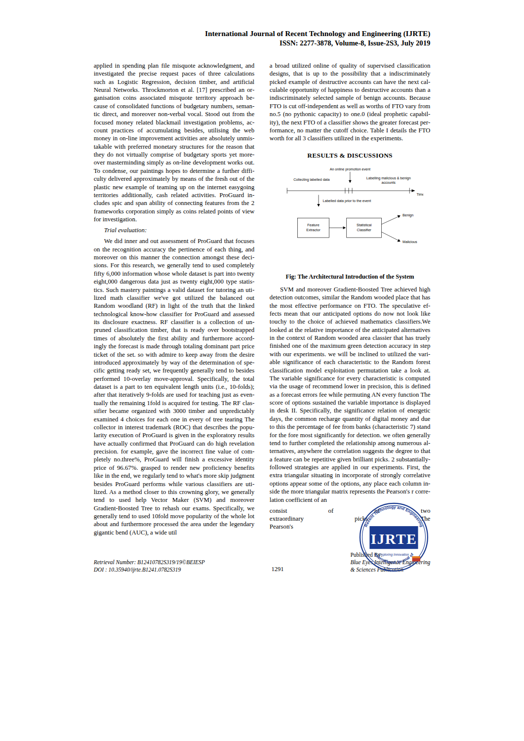International Journal of Recent Technology and Engineering (IJRTE)
ISSN: 2277-3878, Volume-8, Issue-2S3, July 2019
applied in spending plan file misquote acknowledgment, and investigated the precise request paces of three calculations such as Logistic Regression, decision timber, and artificial Neural Networks. Throckmorton et al. [17] prescribed an organisation coins associated misquote territory approach because of consolidated functions of budgetary numbers, semantic direct, and moreover non-verbal vocal. Stood out from the focused money related blackmail investigation problems, account practices of accumulating besides, utilising the web money in on-line improvement activities are absolutely unmistakable with preferred monetary structures for the reason that they do not virtually comprise of budgetary sports yet moreover masterminding simply as on-line development works out. To condense, our paintings hopes to determine a further difficulty delivered approximately by means of the fresh out of the plastic new example of teaming up on the internet easygoing territories additionally, cash related activities. ProGuard includes spic and span ability of connecting features from the 2 frameworks corporation simply as coins related points of view for investigation.
Trial evaluation:
We did inner and out assessment of ProGuard that focuses on the recognition accuracy the pertinence of each thing, and moreover on this manner the connection amongst these decisions. For this research, we generally tend to used completely fifty 6,000 information whose whole dataset is part into twenty eight,000 dangerous data just as twenty eight,000 type statistics. Such mastery paintings a valid dataset for tutoring an utilized math classifier we've got utilized the balanced out Random woodland (RF) in light of the truth that the linked technological know-how classifier for ProGuard and assessed its disclosure exactness. RF classifier is a collection of unpruned classification timber, that is ready over bootstrapped times of absolutely the first ability and furthermore accordingly the forecast is made through totaling dominant part price ticket of the set. so with admire to keep away from the desire introduced approximately by way of the determination of specific getting ready set, we frequently generally tend to besides performed 10-overlay move-approval. Specifically, the total dataset is a part to ten equivalent length units (i.e., 10-folds); after that iteratively 9-folds are used for teaching just as eventually the remaining 1fold is acquired for testing. The RF classifier became organized with 3000 timber and unpredictably examined 4 choices for each one in every of tree tearing The collector in interest trademark (ROC) that describes the popularity execution of ProGuard is given in the exploratory results have actually confirmed that ProGuard can do high revelation precision. for example, gave the incorrect fine value of completely no.three%, ProGuard will finish a excessive identity price of 96.67%. grasped to render new proficiency benefits like in the end, we regularly tend to what's more skip judgment besides ProGuard performs while various classifiers are utilized. As a method closer to this crowning glory, we generally tend to used help Vector Maker (SVM) and moreover Gradient-Boosted Tree to rehash our exams. Specifically, we generally tend to used 10fold move popularity of the whole lot about and furthermore processed the area under the legendary gigantic bend (AUC), a wide util
a broad utilized online of quality of supervised classification designs, that is up to the possibility that a indiscriminately picked example of destructive accounts can have the next calculable opportunity of happiness to destructive accounts than a indiscriminately selected sample of benign accounts. Because FTO is cut off-independent as well as worths of FTO vary from no.5 (no pythonic capacity) to one.0 (ideal prophetic capability), the next FTO of a classifier shows the greater forecast performance, no matter the cutoff choice. Table I details the FTO worth for all 3 classifiers utilized in the experiments.
RESULTS & DISCUSSIONS
An online promotion event Collecting labelled data Labelling malicious & benign accounts Time Labelled data prior to the event Feature Extractor Statistical Classifier Benign Malicious
Fig: The Architectural Introduction of the System
SVM and moreover Gradient-Boosted Tree achieved high detection outcomes, similar the Random wooded place that has the most effective performance on FTO. The speculative effects mean that our anticipated options do now not look like touchy to the choice of achieved mathematics classifiers.We looked at the relative importance of the anticipated alternatives in the context of Random wooded area classier that has truely finished one of the maximum green detection accuracy in step with our experiments. we will be inclined to utilized the variable significance of each characteristic to the Random forest classification model exploitation permutation take a look at. The variable significance for every characteristic is computed via the usage of recommend lower in precision, this is defined as a forecast errors fee while permuting AN every function The score of options sustained the variable importance is displayed in desk II. Specifically, the significance relation of energetic days, the common recharge quantity of digital money and due to this the percentage of fee from banks (characteristic 7) stand for the fore most significantly for detection. we often generally tend to further completed the relationship among numerous alternatives, anywhere the correlation suggests the degree to that a feature can be repetitive given brilliant picks. 2 substantially-followed strategies are applied in our experiments. First, the extra triangular situating in incorporate of strongly correlative options appear some of the options, any place each column inside the more triangular matrix represents the Pearson's r correlation coefficient of an
consist of of two
extraordinary picks. The
Pearson's
Recent Technology and Engineering International Journal of IJRTE Exploring Innovation
Retrieval Number: B12410782S319/19©BEIESP
DOI : 10.35940/ijrte.B1241.0782S319
1291
Published By:
Blue Eyes Intelligence Engineering
& Sciences Publication